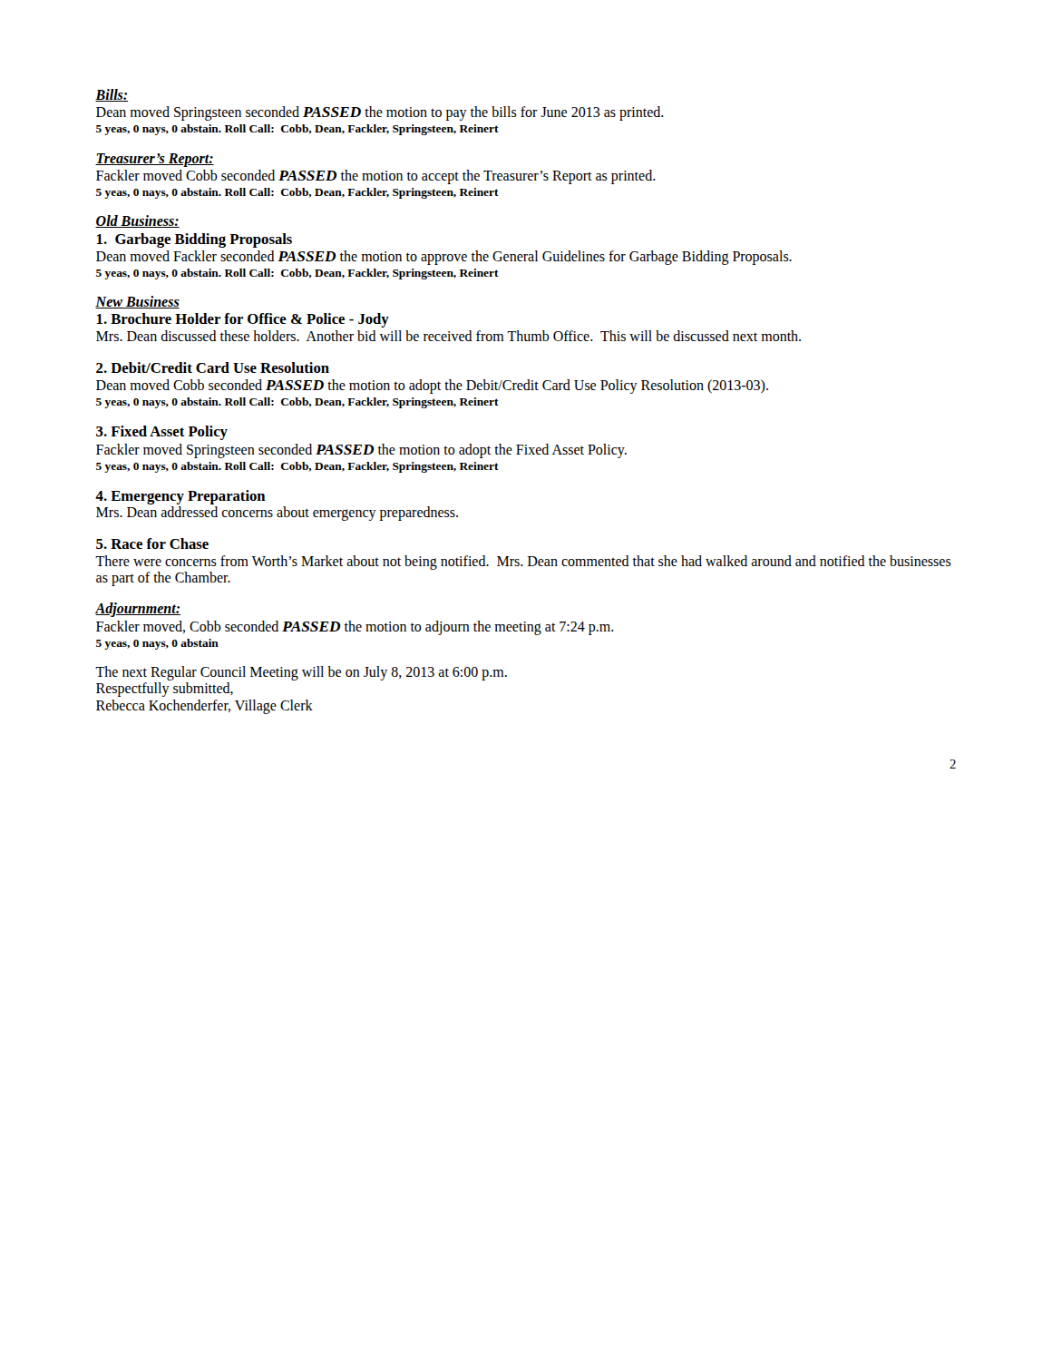Bills:
Dean moved Springsteen seconded PASSED the motion to pay the bills for June 2013 as printed.
5 yeas, 0 nays, 0 abstain. Roll Call: Cobb, Dean, Fackler, Springsteen, Reinert
Treasurer’s Report:
Fackler moved Cobb seconded PASSED the motion to accept the Treasurer’s Report as printed.
5 yeas, 0 nays, 0 abstain. Roll Call: Cobb, Dean, Fackler, Springsteen, Reinert
Old Business:
1. Garbage Bidding Proposals
Dean moved Fackler seconded PASSED the motion to approve the General Guidelines for Garbage Bidding Proposals.
5 yeas, 0 nays, 0 abstain. Roll Call: Cobb, Dean, Fackler, Springsteen, Reinert
New Business
1. Brochure Holder for Office & Police - Jody
Mrs. Dean discussed these holders. Another bid will be received from Thumb Office. This will be discussed next month.
2. Debit/Credit Card Use Resolution
Dean moved Cobb seconded PASSED the motion to adopt the Debit/Credit Card Use Policy Resolution (2013-03).
5 yeas, 0 nays, 0 abstain. Roll Call: Cobb, Dean, Fackler, Springsteen, Reinert
3. Fixed Asset Policy
Fackler moved Springsteen seconded PASSED the motion to adopt the Fixed Asset Policy.
5 yeas, 0 nays, 0 abstain. Roll Call: Cobb, Dean, Fackler, Springsteen, Reinert
4. Emergency Preparation
Mrs. Dean addressed concerns about emergency preparedness.
5. Race for Chase
There were concerns from Worth’s Market about not being notified. Mrs. Dean commented that she had walked around and notified the businesses as part of the Chamber.
Adjournment:
Fackler moved, Cobb seconded PASSED the motion to adjourn the meeting at 7:24 p.m.
5 yeas, 0 nays, 0 abstain
The next Regular Council Meeting will be on July 8, 2013 at 6:00 p.m.
Respectfully submitted,
Rebecca Kochenderfer, Village Clerk
2